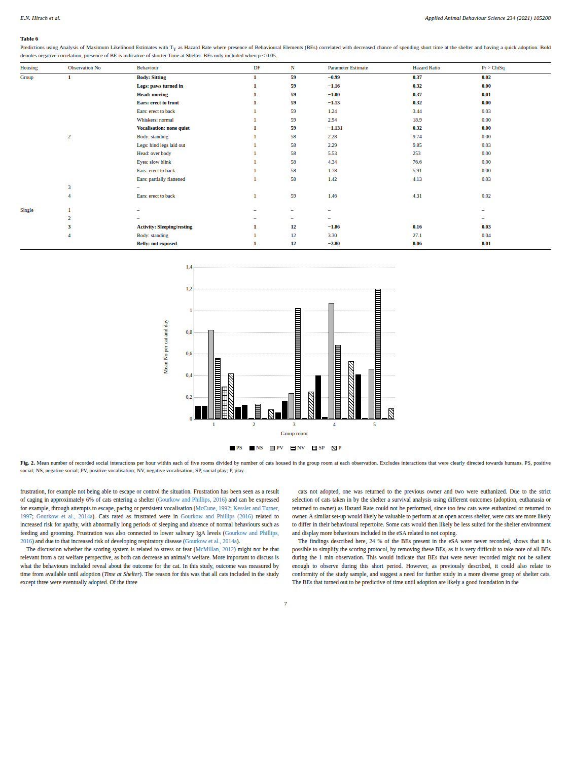E.N. Hirsch et al.
Applied Animal Behaviour Science 234 (2021) 105208
Table 6
Predictions using Analysis of Maximum Likelihood Estimates with TY as Hazard Rate where presence of Behavioural Elements (BEs) correlated with decreased chance of spending short time at the shelter and having a quick adoption. Bold denotes negative correlation, presence of BE is indicative of shorter Time at Shelter. BEs only included when p < 0.05.
| Housing | Observation No | Behaviour | DF | N | Parameter Estimate | Hazard Ratio | Pr > ChiSq |
| --- | --- | --- | --- | --- | --- | --- | --- |
| Group | 1 | Body: Sitting | 1 | 59 | −0.99 | 0.37 | 0.02 |
| | | Legs: paws turned in | 1 | 59 | −1.16 | 0.32 | 0.00 |
| | | Head: moving | 1 | 59 | −1.00 | 0.37 | 0.01 |
| | | Ears: erect to front | 1 | 59 | −1.13 | 0.32 | 0.00 |
| | | Ears: erect to back | 1 | 59 | 1.24 | 3.44 | 0.03 |
| | | Whiskers: normal | 1 | 59 | 2.94 | 18.9 | 0.00 |
| | | Vocalisation: none quiet | 1 | 59 | −1.131 | 0.32 | 0.00 |
| | 2 | Body: standing | 1 | 58 | 2.28 | 9.74 | 0.00 |
| | | Legs: hind legs laid out | 1 | 58 | 2.29 | 9.85 | 0.03 |
| | | Head: over body | 1 | 58 | 5.53 | 253 | 0.00 |
| | | Eyes: slow blink | 1 | 58 | 4.34 | 76.6 | 0.00 |
| | | Ears: erect to back | 1 | 58 | 1.78 | 5.91 | 0.00 |
| | | Ears: partially flattened | 1 | 58 | 1.42 | 4.13 | 0.03 |
| | 3 | – | | | | | |
| | 4 | Ears: erect to back | 1 | 59 | 1.46 | 4.31 | 0.02 |
| Single | 1 | – | – | – | – | | – |
| | 2 | – | – | – | – | | – |
| | 3 | Activity: Sleeping/resting | 1 | 12 | −1.86 | 0.16 | 0.03 |
| | 4 | Body: standing | 1 | 12 | 3.30 | 27.1 | 0.04 |
| | | Belly: not exposed | 1 | 12 | −2.80 | 0.06 | 0.01 |
Mean No per cat and day
1,4
1,2
1
0,8
0,6
0,4
0,2
0
12345
Group room
PS
NS
PV
NV
SP
P
Fig. 2. Mean number of recorded social interactions per hour within each of five rooms divided by number of cats housed in the group room at each observation. Excludes interactions that were clearly directed towards humans. PS, positive social; NS, negative social; PV, positive vocalisation; NV, negative vocalisation; SP, social play; P, play.
frustration, for example not being able to escape or control the situation. Frustration has been seen as a result of caging in approximately 6% of cats entering a shelter (Gourkow and Phillips, 2016) and can be expressed for example, through attempts to escape, pacing or persistent vocalisation (McCune, 1992; Kessler and Turner, 1997; Gourkow et al., 2014a). Cats rated as frustrated were in Gourkow and Phillips (2016) related to increased risk for apathy, with abnormally long periods of sleeping and absence of normal behaviours such as feeding and grooming. Frustration was also connected to lower salivary IgA levels (Gourkow and Phillips, 2016) and due to that increased risk of developing respiratory disease (Gourkow et al., 2014a).
The discussion whether the scoring system is related to stress or fear (McMillan, 2012) might not be that relevant from a cat welfare perspective, as both can decrease an animal’s welfare. More important to discuss is what the behaviours included reveal about the outcome for the cat. In this study, outcome was measured by time from available until adoption (Time at Shelter). The reason for this was that all cats included in the study except three were eventually adopted. Of the three
cats not adopted, one was returned to the previous owner and two were euthanized. Due to the strict selection of cats taken in by the shelter a survival analysis using different outcomes (adoption, euthanasia or returned to owner) as Hazard Rate could not be performed, since too few cats were euthanized or returned to owner. A similar set-up would likely be valuable to perform at an open access shelter, were cats are more likely to differ in their behavioural repertoire. Some cats would then likely be less suited for the shelter environment and display more behaviours included in the eSA related to not coping.
The findings described here, 24 % of the BEs present in the eSA were never recorded, shows that it is possible to simplify the scoring protocol, by removing these BEs, as it is very difficult to take note of all BEs during the 1 min observation. This would indicate that BEs that were never recorded might not be salient enough to observe during this short period. However, as previously described, it could also relate to conformity of the study sample, and suggest a need for further study in a more diverse group of shelter cats. The BEs that turned out to be predictive of time until adoption are likely a good foundation in the
7